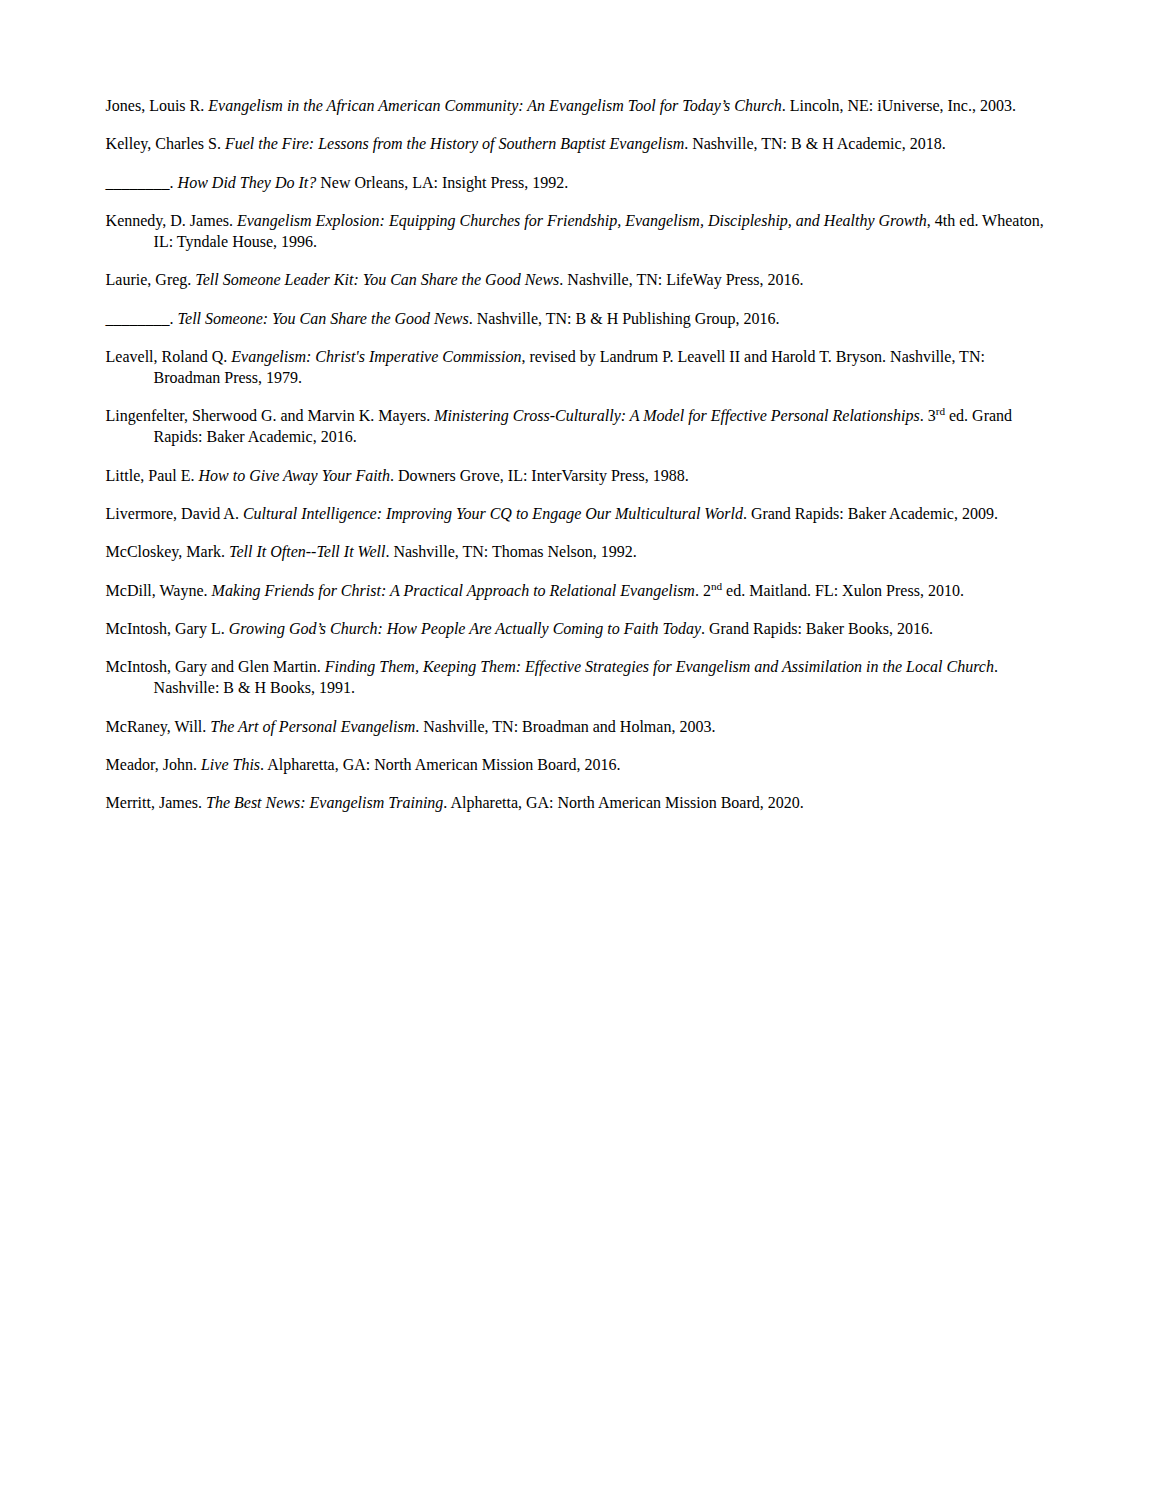Jones, Louis R. Evangelism in the African American Community: An Evangelism Tool for Today’s Church. Lincoln, NE: iUniverse, Inc., 2003.
Kelley, Charles S. Fuel the Fire: Lessons from the History of Southern Baptist Evangelism. Nashville, TN: B & H Academic, 2018.
________. How Did They Do It? New Orleans, LA: Insight Press, 1992.
Kennedy, D. James. Evangelism Explosion: Equipping Churches for Friendship, Evangelism, Discipleship, and Healthy Growth, 4th ed. Wheaton, IL: Tyndale House, 1996.
Laurie, Greg. Tell Someone Leader Kit: You Can Share the Good News. Nashville, TN: LifeWay Press, 2016.
________. Tell Someone: You Can Share the Good News. Nashville, TN: B & H Publishing Group, 2016.
Leavell, Roland Q. Evangelism: Christ's Imperative Commission, revised by Landrum P. Leavell II and Harold T. Bryson. Nashville, TN: Broadman Press, 1979.
Lingenfelter, Sherwood G. and Marvin K. Mayers. Ministering Cross-Culturally: A Model for Effective Personal Relationships. 3rd ed. Grand Rapids: Baker Academic, 2016.
Little, Paul E. How to Give Away Your Faith. Downers Grove, IL: InterVarsity Press, 1988.
Livermore, David A. Cultural Intelligence: Improving Your CQ to Engage Our Multicultural World. Grand Rapids: Baker Academic, 2009.
McCloskey, Mark. Tell It Often--Tell It Well. Nashville, TN: Thomas Nelson, 1992.
McDill, Wayne. Making Friends for Christ: A Practical Approach to Relational Evangelism. 2nd ed. Maitland. FL: Xulon Press, 2010.
McIntosh, Gary L. Growing God’s Church: How People Are Actually Coming to Faith Today. Grand Rapids: Baker Books, 2016.
McIntosh, Gary and Glen Martin. Finding Them, Keeping Them: Effective Strategies for Evangelism and Assimilation in the Local Church. Nashville: B & H Books, 1991.
McRaney, Will. The Art of Personal Evangelism. Nashville, TN: Broadman and Holman, 2003.
Meador, John. Live This. Alpharetta, GA: North American Mission Board, 2016.
Merritt, James. The Best News: Evangelism Training. Alpharetta, GA: North American Mission Board, 2020.